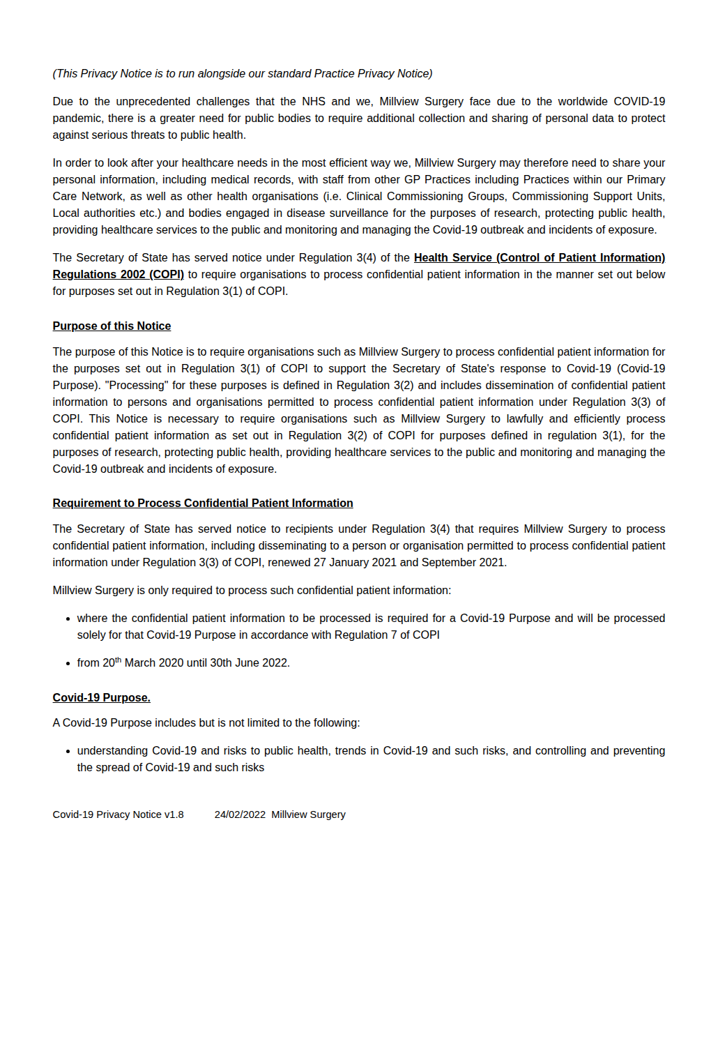(This Privacy Notice is to run alongside our standard Practice Privacy Notice)
Due to the unprecedented challenges that the NHS and we, Millview Surgery face due to the worldwide COVID-19 pandemic, there is a greater need for public bodies to require additional collection and sharing of personal data to protect against serious threats to public health.
In order to look after your healthcare needs in the most efficient way we, Millview Surgery may therefore need to share your personal information, including medical records, with staff from other GP Practices including Practices within our Primary Care Network, as well as other health organisations (i.e. Clinical Commissioning Groups, Commissioning Support Units, Local authorities etc.) and bodies engaged in disease surveillance for the purposes of research, protecting public health, providing healthcare services to the public and monitoring and managing the Covid-19 outbreak and incidents of exposure.
The Secretary of State has served notice under Regulation 3(4) of the Health Service (Control of Patient Information) Regulations 2002 (COPI) to require organisations to process confidential patient information in the manner set out below for purposes set out in Regulation 3(1) of COPI.
Purpose of this Notice
The purpose of this Notice is to require organisations such as Millview Surgery to process confidential patient information for the purposes set out in Regulation 3(1) of COPI to support the Secretary of State's response to Covid-19 (Covid-19 Purpose). "Processing" for these purposes is defined in Regulation 3(2) and includes dissemination of confidential patient information to persons and organisations permitted to process confidential patient information under Regulation 3(3) of COPI. This Notice is necessary to require organisations such as Millview Surgery to lawfully and efficiently process confidential patient information as set out in Regulation 3(2) of COPI for purposes defined in regulation 3(1), for the purposes of research, protecting public health, providing healthcare services to the public and monitoring and managing the Covid-19 outbreak and incidents of exposure.
Requirement to Process Confidential Patient Information
The Secretary of State has served notice to recipients under Regulation 3(4) that requires Millview Surgery to process confidential patient information, including disseminating to a person or organisation permitted to process confidential patient information under Regulation 3(3) of COPI, renewed 27 January 2021 and September 2021.
Millview Surgery is only required to process such confidential patient information:
where the confidential patient information to be processed is required for a Covid-19 Purpose and will be processed solely for that Covid-19 Purpose in accordance with Regulation 7 of COPI
from 20th March 2020 until 30th June 2022.
Covid-19 Purpose.
A Covid-19 Purpose includes but is not limited to the following:
understanding Covid-19 and risks to public health, trends in Covid-19 and such risks, and controlling and preventing the spread of Covid-19 and such risks
Covid-19 Privacy Notice v1.824/02/2022 Millview Surgery